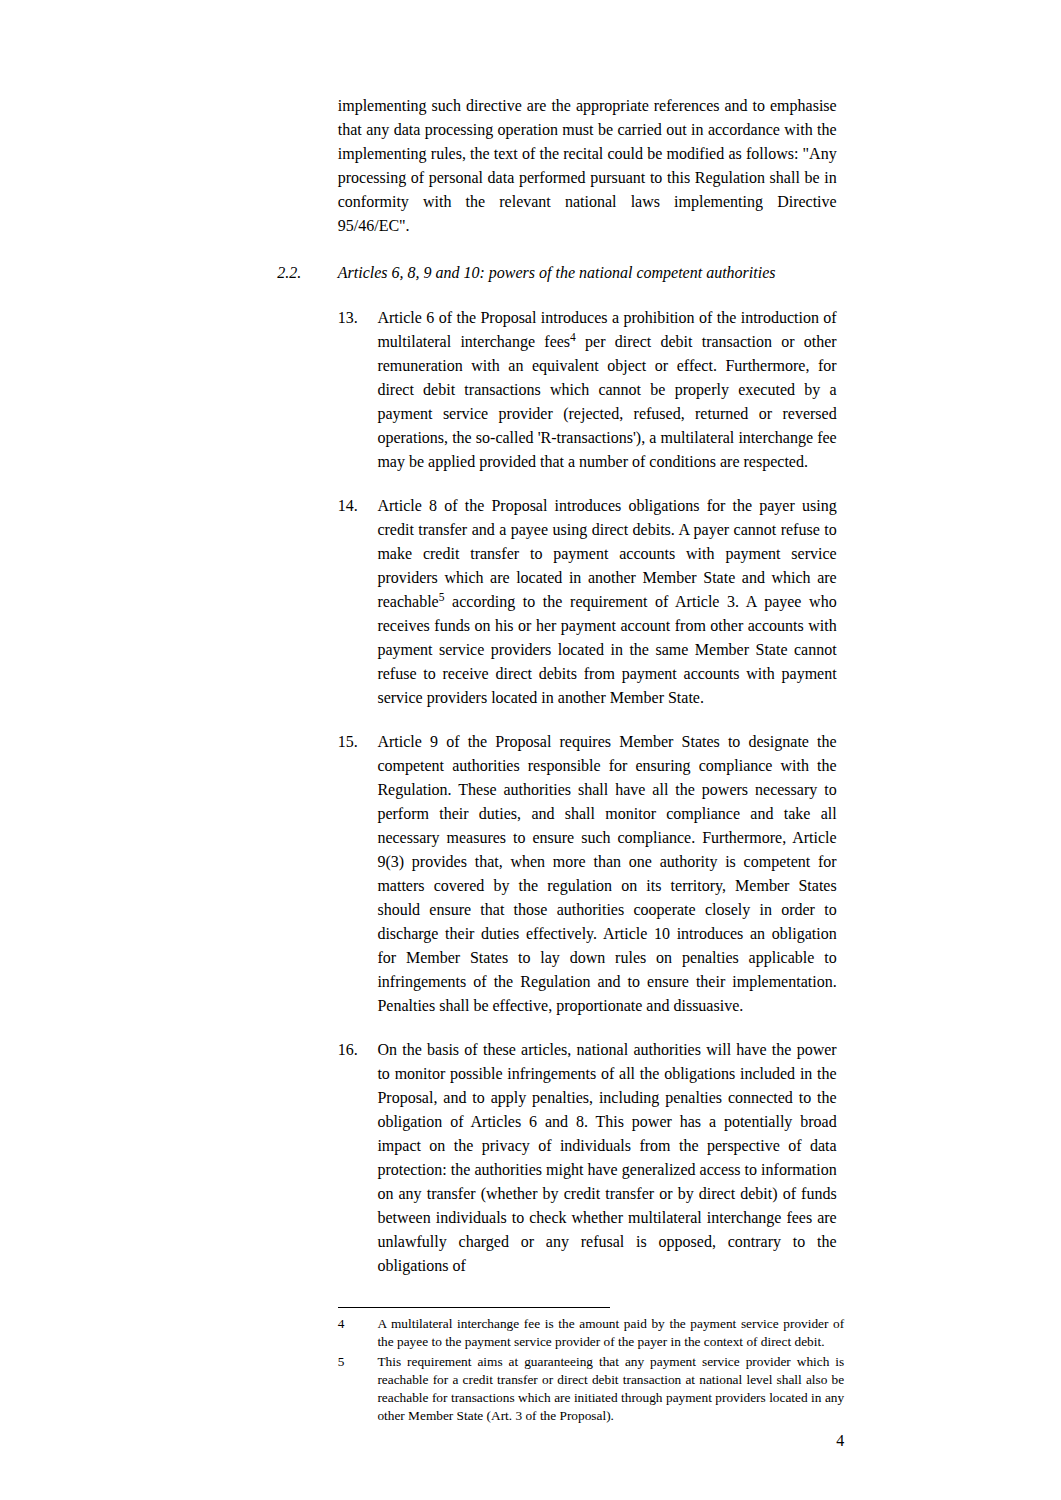implementing such directive are the appropriate references and to emphasise that any data processing operation must be carried out in accordance with the implementing rules, the text of the recital could be modified as follows: "Any processing of personal data performed pursuant to this Regulation shall be in conformity with the relevant national laws implementing Directive 95/46/EC".
2.2. Articles 6, 8, 9 and 10: powers of the national competent authorities
13. Article 6 of the Proposal introduces a prohibition of the introduction of multilateral interchange fees4 per direct debit transaction or other remuneration with an equivalent object or effect. Furthermore, for direct debit transactions which cannot be properly executed by a payment service provider (rejected, refused, returned or reversed operations, the so-called 'R-transactions'), a multilateral interchange fee may be applied provided that a number of conditions are respected.
14. Article 8 of the Proposal introduces obligations for the payer using credit transfer and a payee using direct debits. A payer cannot refuse to make credit transfer to payment accounts with payment service providers which are located in another Member State and which are reachable5 according to the requirement of Article 3. A payee who receives funds on his or her payment account from other accounts with payment service providers located in the same Member State cannot refuse to receive direct debits from payment accounts with payment service providers located in another Member State.
15. Article 9 of the Proposal requires Member States to designate the competent authorities responsible for ensuring compliance with the Regulation. These authorities shall have all the powers necessary to perform their duties, and shall monitor compliance and take all necessary measures to ensure such compliance. Furthermore, Article 9(3) provides that, when more than one authority is competent for matters covered by the regulation on its territory, Member States should ensure that those authorities cooperate closely in order to discharge their duties effectively. Article 10 introduces an obligation for Member States to lay down rules on penalties applicable to infringements of the Regulation and to ensure their implementation. Penalties shall be effective, proportionate and dissuasive.
16. On the basis of these articles, national authorities will have the power to monitor possible infringements of all the obligations included in the Proposal, and to apply penalties, including penalties connected to the obligation of Articles 6 and 8. This power has a potentially broad impact on the privacy of individuals from the perspective of data protection: the authorities might have generalized access to information on any transfer (whether by credit transfer or by direct debit) of funds between individuals to check whether multilateral interchange fees are unlawfully charged or any refusal is opposed, contrary to the obligations of
4 A multilateral interchange fee is the amount paid by the payment service provider of the payee to the payment service provider of the payer in the context of direct debit.
5 This requirement aims at guaranteeing that any payment service provider which is reachable for a credit transfer or direct debit transaction at national level shall also be reachable for transactions which are initiated through payment providers located in any other Member State (Art. 3 of the Proposal).
4